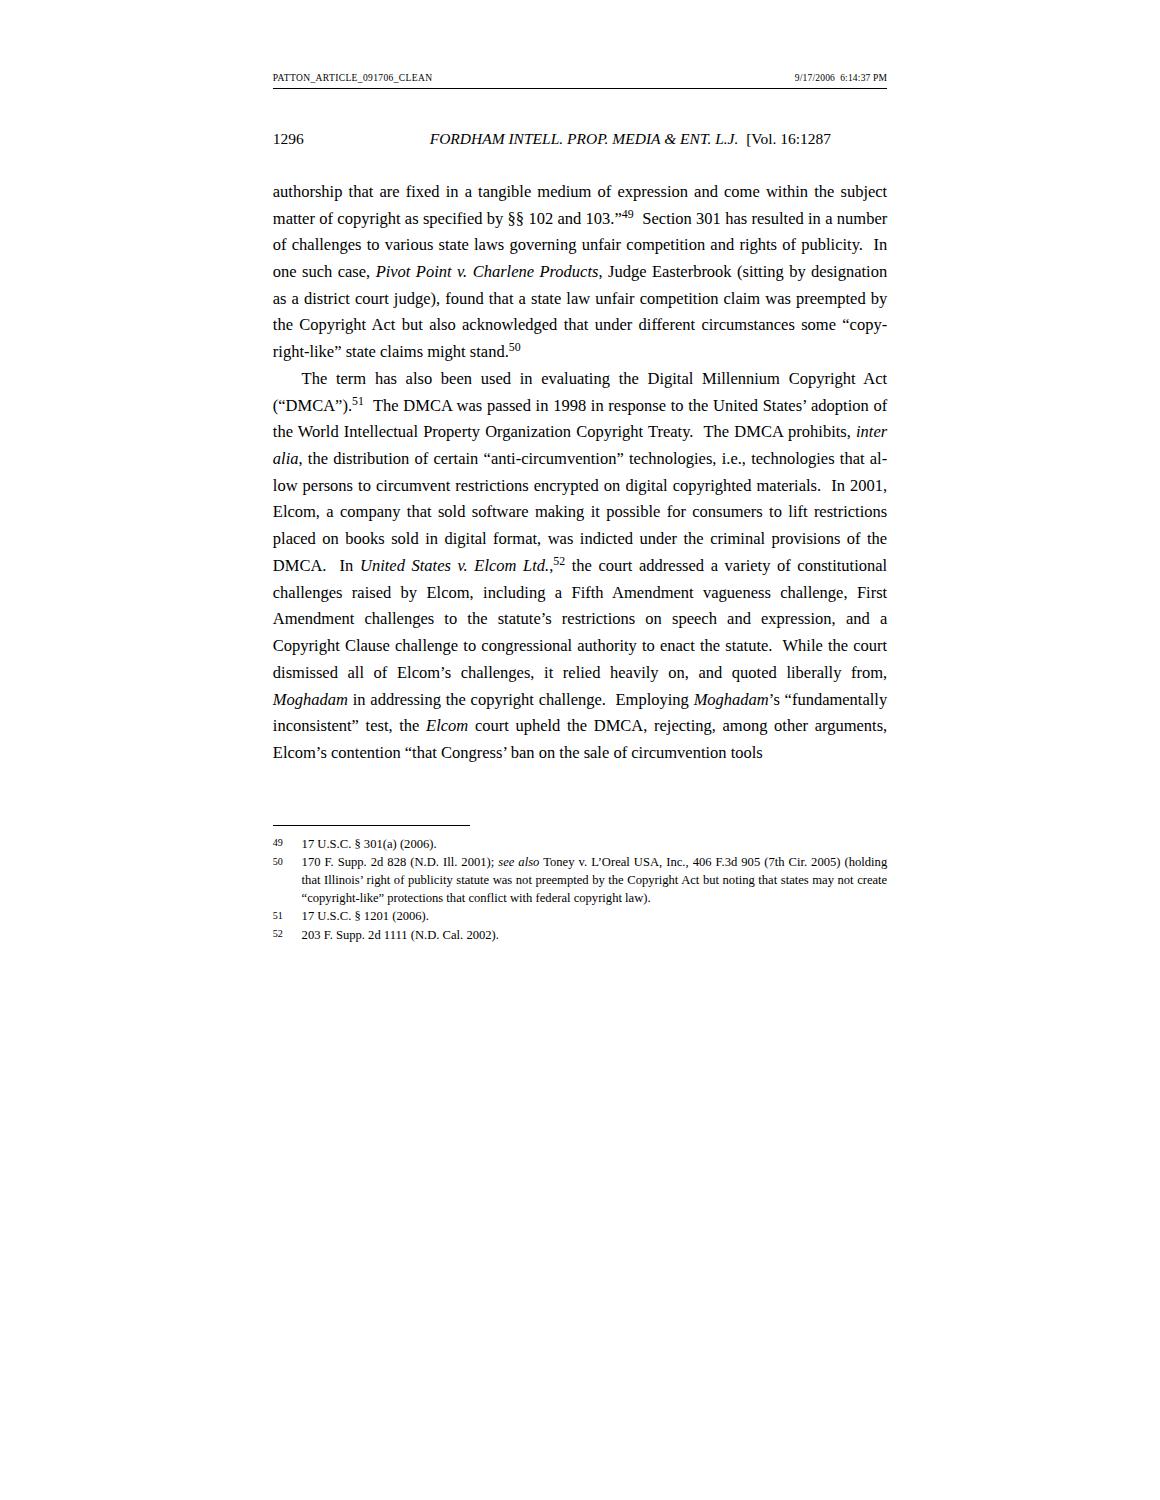Patton_Article_091706_Clean 9/17/2006 6:14:37 PM
1296 FORDHAM INTELL. PROP. MEDIA & ENT. L.J. [Vol. 16:1287
authorship that are fixed in a tangible medium of expression and come within the subject matter of copyright as specified by §§ 102 and 103.”49 Section 301 has resulted in a number of challenges to various state laws governing unfair competition and rights of publicity. In one such case, Pivot Point v. Charlene Products, Judge Easterbrook (sitting by designation as a district court judge), found that a state law unfair competition claim was preempted by the Copyright Act but also acknowledged that under different circumstances some “copyright-like” state claims might stand.50
The term has also been used in evaluating the Digital Millennium Copyright Act (“DMCA”).51 The DMCA was passed in 1998 in response to the United States’ adoption of the World Intellectual Property Organization Copyright Treaty. The DMCA prohibits, inter alia, the distribution of certain “anti-circumvention” technologies, i.e., technologies that allow persons to circumvent restrictions encrypted on digital copyrighted materials. In 2001, Elcom, a company that sold software making it possible for consumers to lift restrictions placed on books sold in digital format, was indicted under the criminal provisions of the DMCA. In United States v. Elcom Ltd.,52 the court addressed a variety of constitutional challenges raised by Elcom, including a Fifth Amendment vagueness challenge, First Amendment challenges to the statute’s restrictions on speech and expression, and a Copyright Clause challenge to congressional authority to enact the statute. While the court dismissed all of Elcom’s challenges, it relied heavily on, and quoted liberally from, Moghadam in addressing the copyright challenge. Employing Moghadam’s “fundamentally inconsistent” test, the Elcom court upheld the DMCA, rejecting, among other arguments, Elcom’s contention “that Congress’ ban on the sale of circumvention tools
49 17 U.S.C. § 301(a) (2006).
50 170 F. Supp. 2d 828 (N.D. Ill. 2001); see also Toney v. L’Oreal USA, Inc., 406 F.3d 905 (7th Cir. 2005) (holding that Illinois’ right of publicity statute was not preempted by the Copyright Act but noting that states may not create “copyright-like” protections that conflict with federal copyright law).
51 17 U.S.C. § 1201 (2006).
52 203 F. Supp. 2d 1111 (N.D. Cal. 2002).